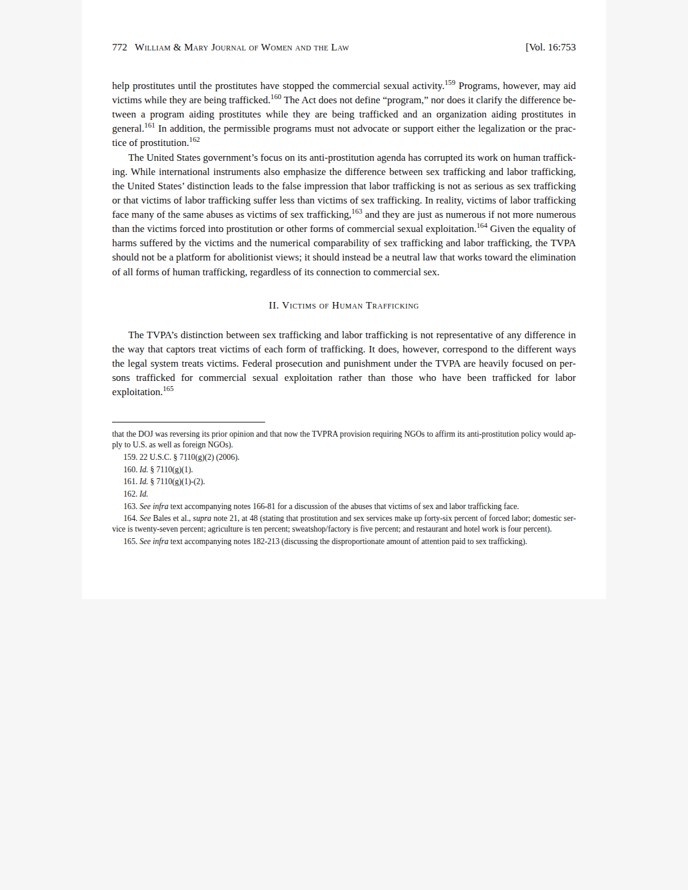772 William & Mary Journal of Women and the Law [Vol. 16:753
help prostitutes until the prostitutes have stopped the commercial sexual activity.159 Programs, however, may aid victims while they are being trafficked.160 The Act does not define “program,” nor does it clarify the difference between a program aiding prostitutes while they are being trafficked and an organization aiding prostitutes in general.161 In addition, the permissible programs must not advocate or support either the legalization or the practice of prostitution.162
The United States government’s focus on its anti-prostitution agenda has corrupted its work on human trafficking. While international instruments also emphasize the difference between sex trafficking and labor trafficking, the United States’ distinction leads to the false impression that labor trafficking is not as serious as sex trafficking or that victims of labor trafficking suffer less than victims of sex trafficking. In reality, victims of labor trafficking face many of the same abuses as victims of sex trafficking,163 and they are just as numerous if not more numerous than the victims forced into prostitution or other forms of commercial sexual exploitation.164 Given the equality of harms suffered by the victims and the numerical comparability of sex trafficking and labor trafficking, the TVPA should not be a platform for abolitionist views; it should instead be a neutral law that works toward the elimination of all forms of human trafficking, regardless of its connection to commercial sex.
II. Victims of Human Trafficking
The TVPA’s distinction between sex trafficking and labor trafficking is not representative of any difference in the way that captors treat victims of each form of trafficking. It does, however, correspond to the different ways the legal system treats victims. Federal prosecution and punishment under the TVPA are heavily focused on persons trafficked for commercial sexual exploitation rather than those who have been trafficked for labor exploitation.165
that the DOJ was reversing its prior opinion and that now the TVPRA provision requiring NGOs to affirm its anti-prostitution policy would apply to U.S. as well as foreign NGOs).
159. 22 U.S.C. § 7110(g)(2) (2006).
160. Id. § 7110(g)(1).
161. Id. § 7110(g)(1)-(2).
162. Id.
163. See infra text accompanying notes 166-81 for a discussion of the abuses that victims of sex and labor trafficking face.
164. See Bales et al., supra note 21, at 48 (stating that prostitution and sex services make up forty-six percent of forced labor; domestic service is twenty-seven percent; agriculture is ten percent; sweatshop/factory is five percent; and restaurant and hotel work is four percent).
165. See infra text accompanying notes 182-213 (discussing the disproportionate amount of attention paid to sex trafficking).